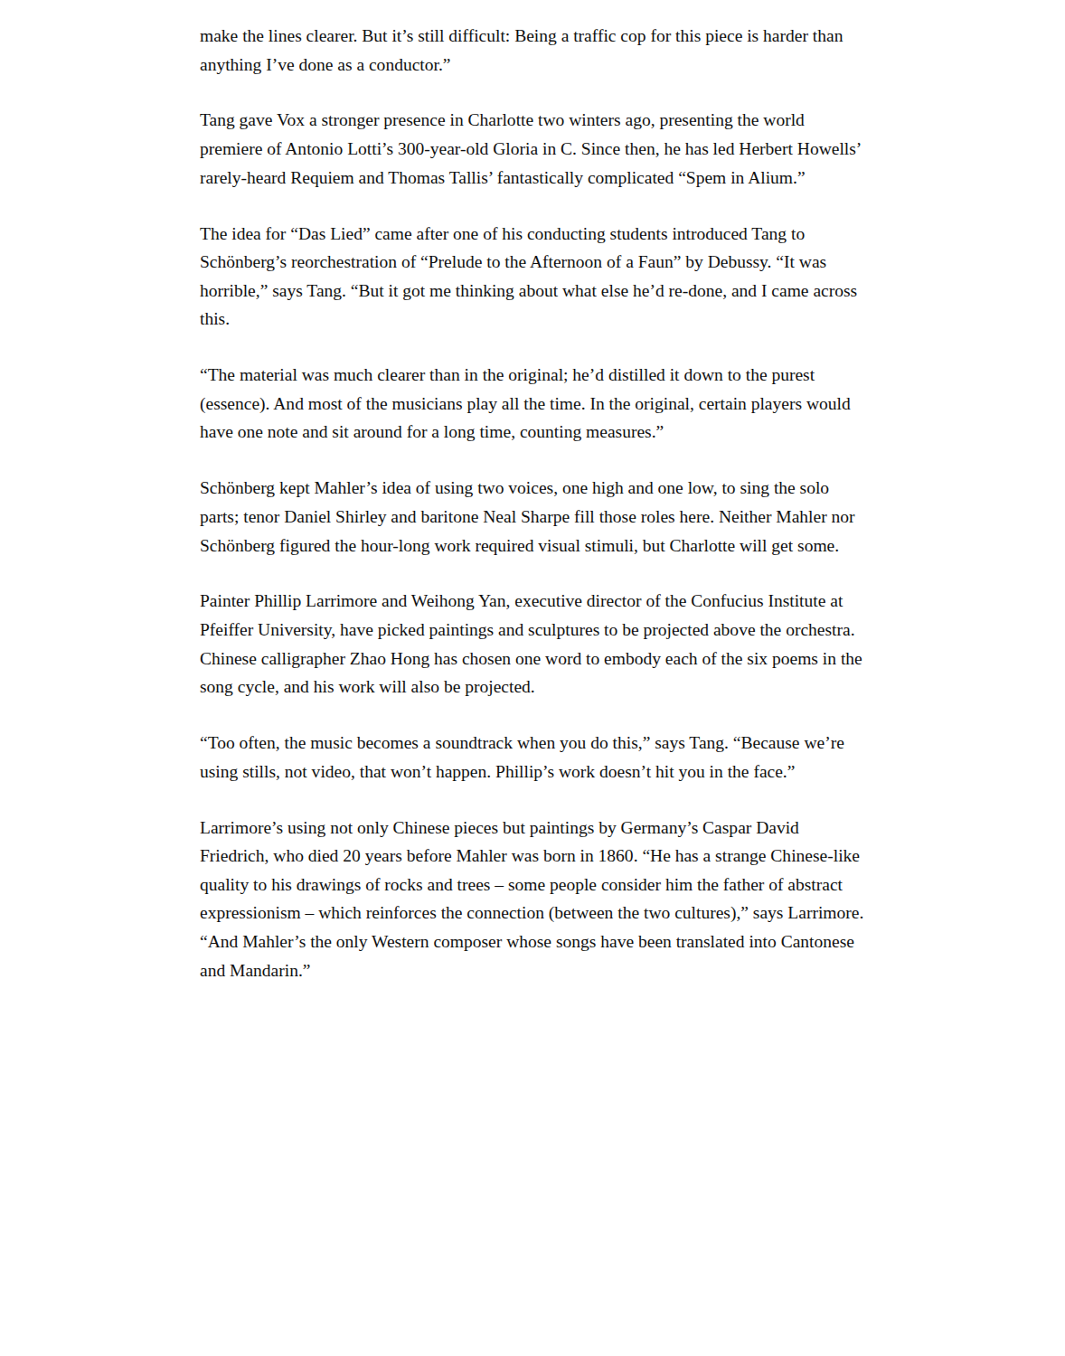make the lines clearer. But it’s still difficult: Being a traffic cop for this piece is harder than anything I’ve done as a conductor.”
Tang gave Vox a stronger presence in Charlotte two winters ago, presenting the world premiere of Antonio Lotti’s 300-year-old Gloria in C. Since then, he has led Herbert Howells’ rarely-heard Requiem and Thomas Tallis’ fantastically complicated “Spem in Alium.”
The idea for “Das Lied” came after one of his conducting students introduced Tang to Schönberg’s reorchestration of “Prelude to the Afternoon of a Faun” by Debussy. “It was horrible,” says Tang. “But it got me thinking about what else he’d re-done, and I came across this.
“The material was much clearer than in the original; he’d distilled it down to the purest (essence). And most of the musicians play all the time. In the original, certain players would have one note and sit around for a long time, counting measures.”
Schönberg kept Mahler’s idea of using two voices, one high and one low, to sing the solo parts; tenor Daniel Shirley and baritone Neal Sharpe fill those roles here. Neither Mahler nor Schönberg figured the hour-long work required visual stimuli, but Charlotte will get some.
Painter Phillip Larrimore and Weihong Yan, executive director of the Confucius Institute at Pfeiffer University, have picked paintings and sculptures to be projected above the orchestra. Chinese calligrapher Zhao Hong has chosen one word to embody each of the six poems in the song cycle, and his work will also be projected.
“Too often, the music becomes a soundtrack when you do this,” says Tang. “Because we’re using stills, not video, that won’t happen. Phillip’s work doesn’t hit you in the face.”
Larrimore’s using not only Chinese pieces but paintings by Germany’s Caspar David Friedrich, who died 20 years before Mahler was born in 1860. “He has a strange Chinese-like quality to his drawings of rocks and trees – some people consider him the father of abstract expressionism – which reinforces the connection (between the two cultures),” says Larrimore. “And Mahler’s the only Western composer whose songs have been translated into Cantonese and Mandarin.”